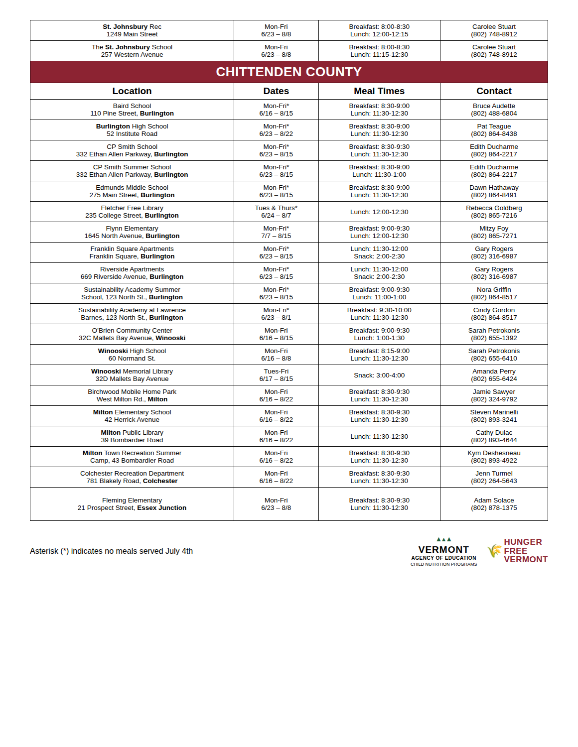| St. Johnsbury Rec 1249 Main Street | Mon-Fri 6/23 – 8/8 | Breakfast: 8:00-8:30 Lunch: 12:00-12:15 | Carolee Stuart (802) 748-8912 |
| The St. Johnsbury School 257 Western Avenue | Mon-Fri 6/23 – 8/8 | Breakfast: 8:00-8:30 Lunch: 11:15-12:30 | Carolee Stuart (802) 748-8912 |
| CHITTENDEN COUNTY |
| Location | Dates | Meal Times | Contact |
| Baird School 110 Pine Street, Burlington | Mon-Fri* 6/16 – 8/15 | Breakfast: 8:30-9:00 Lunch: 11:30-12:30 | Bruce Audette (802) 488-6804 |
| Burlington High School 52 Institute Road | Mon-Fri* 6/23 – 8/22 | Breakfast: 8:30-9:00 Lunch: 11:30-12:30 | Pat Teague (802) 864-8438 |
| CP Smith School 332 Ethan Allen Parkway, Burlington | Mon-Fri* 6/23 – 8/15 | Breakfast: 8:30-9:30 Lunch: 11:30-12:30 | Edith Ducharme (802) 864-2217 |
| CP Smith Summer School 332 Ethan Allen Parkway, Burlington | Mon-Fri* 6/23 – 8/15 | Breakfast: 8:30-9:00 Lunch: 11:30-1:00 | Edith Ducharme (802) 864-2217 |
| Edmunds Middle School 275 Main Street, Burlington | Mon-Fri* 6/23 – 8/15 | Breakfast: 8:30-9:00 Lunch: 11:30-12:30 | Dawn Hathaway (802) 864-8491 |
| Fletcher Free Library 235 College Street, Burlington | Tues & Thurs* 6/24 – 8/7 | Lunch: 12:00-12:30 | Rebecca Goldberg (802) 865-7216 |
| Flynn Elementary 1645 North Avenue, Burlington | Mon-Fri* 7/7 – 8/15 | Breakfast: 9:00-9:30 Lunch: 12:00-12:30 | Mitzy Foy (802) 865-7271 |
| Franklin Square Apartments Franklin Square, Burlington | Mon-Fri* 6/23 – 8/15 | Lunch: 11:30-12:00 Snack: 2:00-2:30 | Gary Rogers (802) 316-6987 |
| Riverside Apartments 669 Riverside Avenue, Burlington | Mon-Fri* 6/23 – 8/15 | Lunch: 11:30-12:00 Snack: 2:00-2:30 | Gary Rogers (802) 316-6987 |
| Sustainability Academy Summer School, 123 North St., Burlington | Mon-Fri* 6/23 – 8/15 | Breakfast: 9:00-9:30 Lunch: 11:00-1:00 | Nora Griffin (802) 864-8517 |
| Sustainability Academy at Lawrence Barnes, 123 North St., Burlington | Mon-Fri* 6/23 – 8/1 | Breakfast: 9:30-10:00 Lunch: 11:30-12:30 | Cindy Gordon (802) 864-8517 |
| O’Brien Community Center 32C Mallets Bay Avenue, Winooski | Mon-Fri 6/16 – 8/15 | Breakfast: 9:00-9:30 Lunch: 1:00-1:30 | Sarah Petrokonis (802) 655-1392 |
| Winooski High School 60 Normand St. | Mon-Fri 6/16 – 8/8 | Breakfast: 8:15-9:00 Lunch: 11:30-12:30 | Sarah Petrokonis (802) 655-6410 |
| Winooski Memorial Library 32D Mallets Bay Avenue | Tues-Fri 6/17 – 8/15 | Snack: 3:00-4:00 | Amanda Perry (802) 655-6424 |
| Birchwood Mobile Home Park West Milton Rd., Milton | Mon-Fri 6/16 – 8/22 | Breakfast: 8:30-9:30 Lunch: 11:30-12:30 | Jamie Sawyer (802) 324-9792 |
| Milton Elementary School 42 Herrick Avenue | Mon-Fri 6/16 – 8/22 | Breakfast: 8:30-9:30 Lunch: 11:30-12:30 | Steven Marinelli (802) 893-3241 |
| Milton Public Library 39 Bombardier Road | Mon-Fri 6/16 – 8/22 | Lunch: 11:30-12:30 | Cathy Dulac (802) 893-4644 |
| Milton Town Recreation Summer Camp, 43 Bombardier Road | Mon-Fri 6/16 – 8/22 | Breakfast: 8:30-9:30 Lunch: 11:30-12:30 | Kym Deshesneau (802) 893-4922 |
| Colchester Recreation Department 781 Blakely Road, Colchester | Mon-Fri 6/16 – 8/22 | Breakfast: 8:30-9:30 Lunch: 11:30-12:30 | Jenn Turmel (802) 264-5643 |
| Fleming Elementary 21 Prospect Street, Essex Junction | Mon-Fri 6/23 – 8/8 | Breakfast: 8:30-9:30 Lunch: 11:30-12:30 | Adam Solace (802) 878-1375 |
Asterisk (*) indicates no meals served July 4th
▲▴▲ VERMONT AGENCY OF EDUCATION CHILD NUTRITION PROGRAMS
🌾
HUNGER
FREE
VERMONT